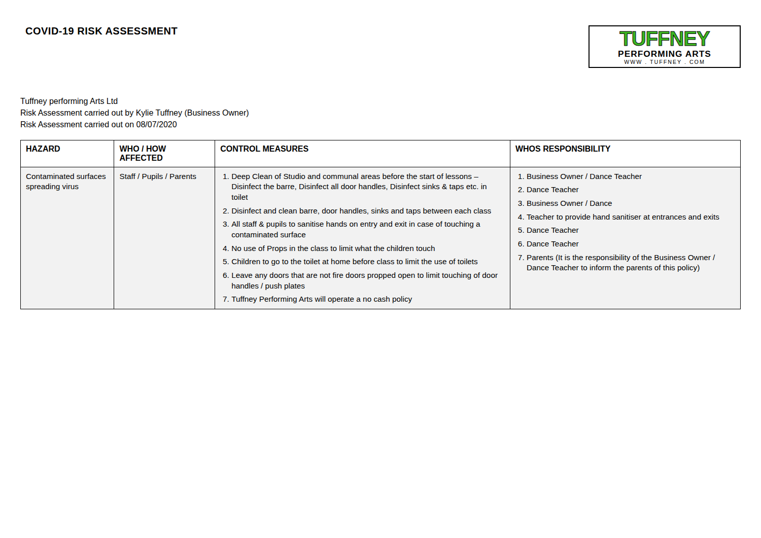TUFFNEY
PERFORMING ARTS
WWW . TUFFNEY . COM
COVID-19 RISK ASSESSMENT
Tuffney performing Arts Ltd
Risk Assessment carried out by Kylie Tuffney (Business Owner)
Risk Assessment carried out on 08/07/2020
| HAZARD | WHO / HOW AFFECTED | CONTROL MEASURES | WHOS RESPONSIBILITY |
| --- | --- | --- | --- |
| Contaminated surfaces spreading virus | Staff / Pupils / Parents | Deep Clean of Studio and communal areas before the start of lessons – Disinfect the barre, Disinfect all door handles, Disinfect sinks & taps etc. in toilet Disinfect and clean barre, door handles, sinks and taps between each class All staff & pupils to sanitise hands on entry and exit in case of touching a contaminated surface No use of Props in the class to limit what the children touch Children to go to the toilet at home before class to limit the use of toilets Leave any doors that are not fire doors propped open to limit touching of door handles / push plates Tuffney Performing Arts will operate a no cash policy | Business Owner / Dance Teacher Dance Teacher Business Owner / Dance Teacher to provide hand sanitiser at entrances and exits Dance Teacher Dance Teacher Parents (It is the responsibility of the Business Owner / Dance Teacher to inform the parents of this policy) |